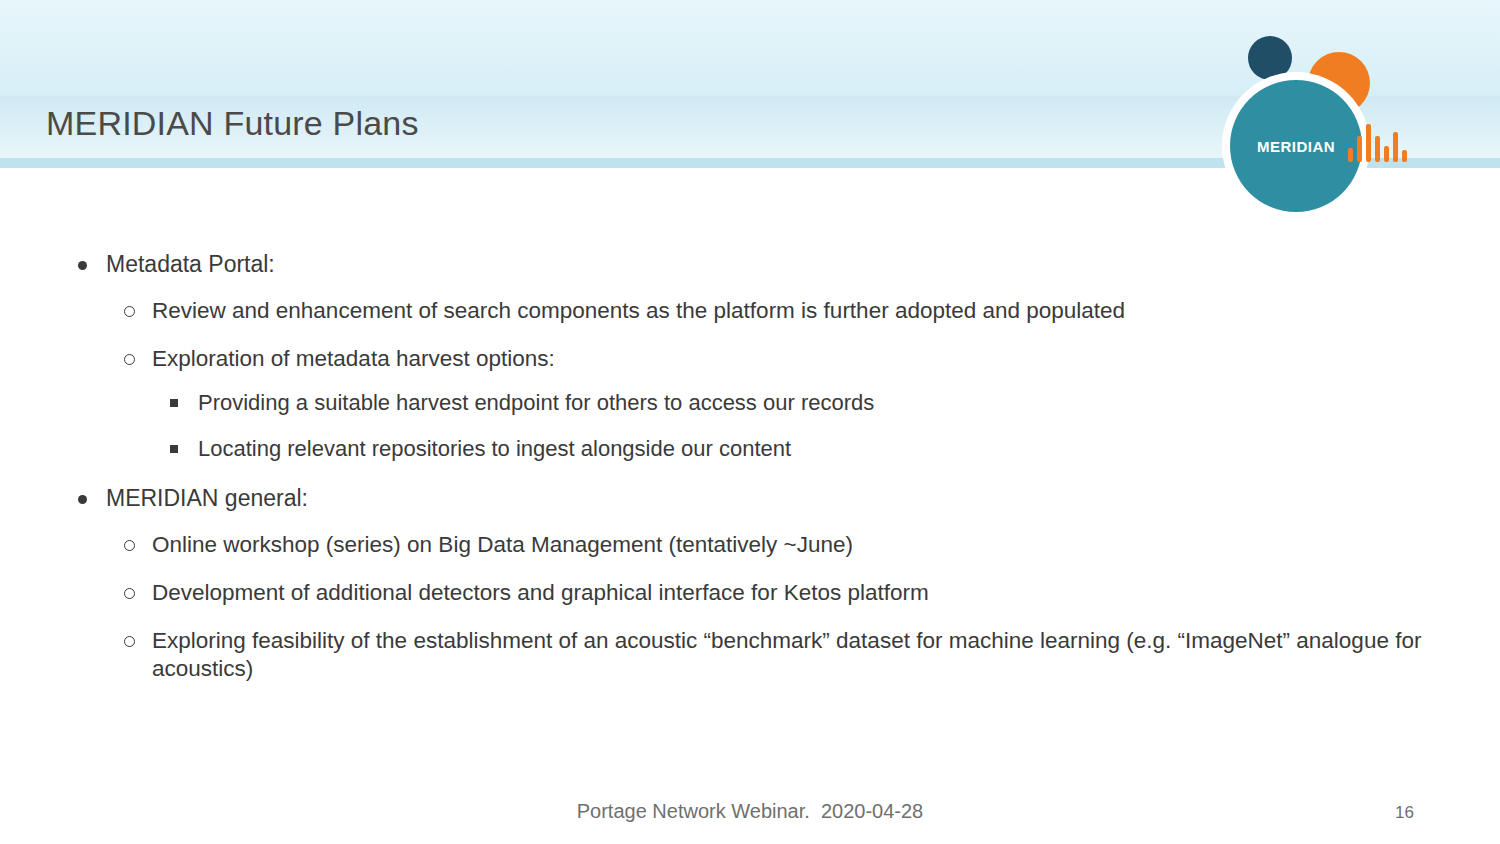MERIDIAN Future Plans
Metadata Portal:
Review and enhancement of search components as the platform is further adopted and populated
Exploration of metadata harvest options:
Providing a suitable harvest endpoint for others to access our records
Locating relevant repositories to ingest alongside our content
MERIDIAN general:
Online workshop (series) on Big Data Management (tentatively ~June)
Development of additional detectors and graphical interface for Ketos platform
Exploring feasibility of the establishment of an acoustic “benchmark” dataset for machine learning (e.g. “ImageNet” analogue for acoustics)
Portage Network Webinar. 2020-04-28
16